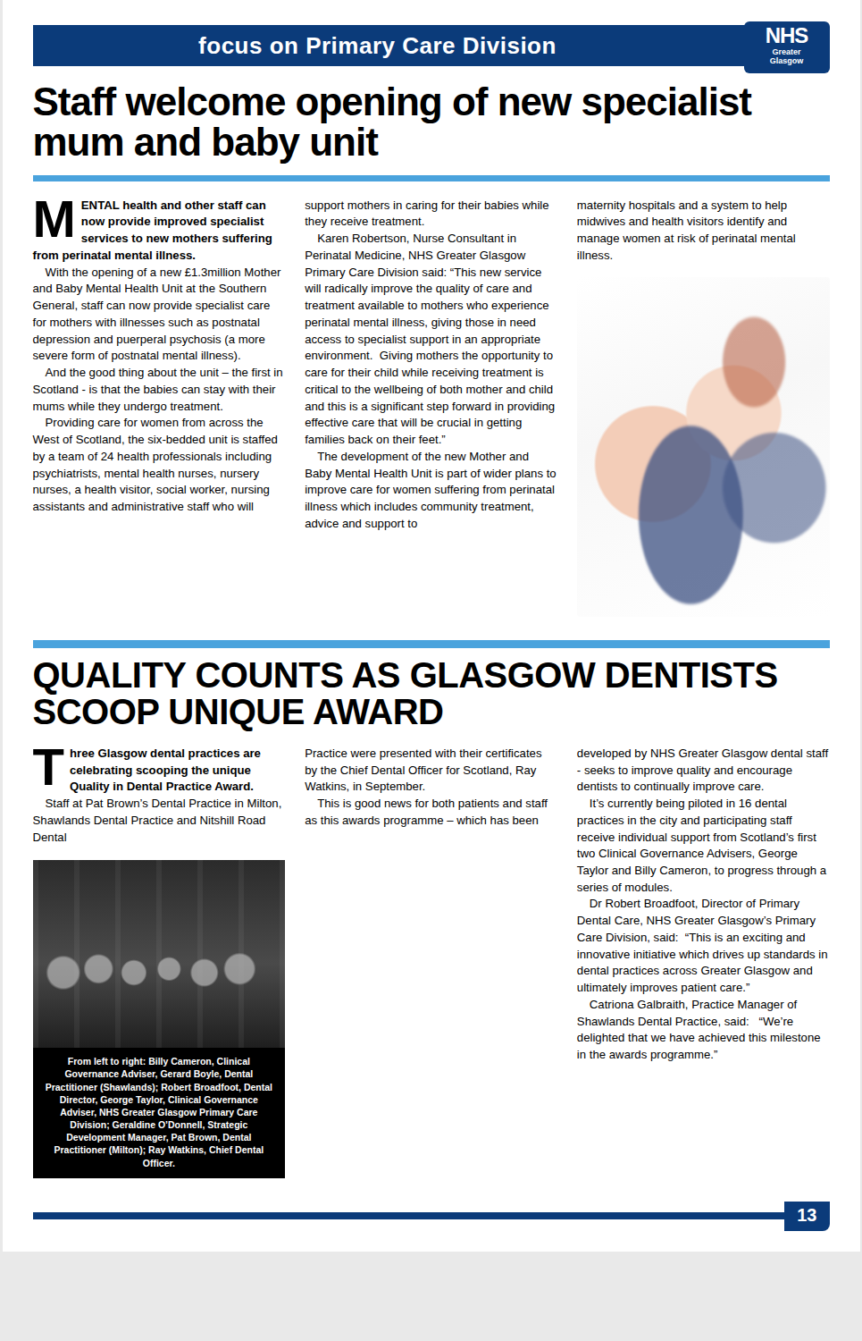focus on Primary Care Division
NHS
Greater
Glasgow
Staff welcome opening of new specialist mum and baby unit
MENTAL health and other staff can now provide improved specialist services to new mothers suffering from perinatal mental illness.
With the opening of a new £1.3million Mother and Baby Mental Health Unit at the Southern General, staff can now provide specialist care for mothers with illnesses such as postnatal depression and puerperal psychosis (a more severe form of postnatal mental illness).
And the good thing about the unit – the first in Scotland - is that the babies can stay with their mums while they undergo treatment.
Providing care for women from across the West of Scotland, the six-bedded unit is staffed by a team of 24 health professionals including psychiatrists, mental health nurses, nursery nurses, a health visitor, social worker, nursing assistants and administrative staff who will
support mothers in caring for their babies while they receive treatment.
Karen Robertson, Nurse Consultant in Perinatal Medicine, NHS Greater Glasgow Primary Care Division said: “This new service will radically improve the quality of care and treatment available to mothers who experience perinatal mental illness, giving those in need access to specialist support in an appropriate environment. Giving mothers the opportunity to care for their child while receiving treatment is critical to the wellbeing of both mother and child and this is a significant step forward in providing effective care that will be crucial in getting families back on their feet.”
The development of the new Mother and Baby Mental Health Unit is part of wider plans to improve care for women suffering from perinatal illness which includes community treatment, advice and support to
maternity hospitals and a system to help midwives and health visitors identify and manage women at risk of perinatal mental illness.
QUALITY COUNTS AS GLASGOW DENTISTS SCOOP UNIQUE AWARD
Three Glasgow dental practices are celebrating scooping the unique Quality in Dental Practice Award.
Staff at Pat Brown’s Dental Practice in Milton, Shawlands Dental Practice and Nitshill Road Dental
From left to right: Billy Cameron, Clinical Governance Adviser, Gerard Boyle, Dental Practitioner (Shawlands); Robert Broadfoot, Dental Director, George Taylor, Clinical Governance Adviser, NHS Greater Glasgow Primary Care Division; Geraldine O’Donnell, Strategic Development Manager, Pat Brown, Dental Practitioner (Milton); Ray Watkins, Chief Dental Officer.
Practice were presented with their certificates by the Chief Dental Officer for Scotland, Ray Watkins, in September.
This is good news for both patients and staff as this awards programme – which has been
developed by NHS Greater Glasgow dental staff - seeks to improve quality and encourage dentists to continually improve care.
It’s currently being piloted in 16 dental practices in the city and participating staff receive individual support from Scotland’s first two Clinical Governance Advisers, George Taylor and Billy Cameron, to progress through a series of modules.
Dr Robert Broadfoot, Director of Primary Dental Care, NHS Greater Glasgow’s Primary Care Division, said: “This is an exciting and innovative initiative which drives up standards in dental practices across Greater Glasgow and ultimately improves patient care.”
Catriona Galbraith, Practice Manager of Shawlands Dental Practice, said: “We’re delighted that we have achieved this milestone in the awards programme.”
13